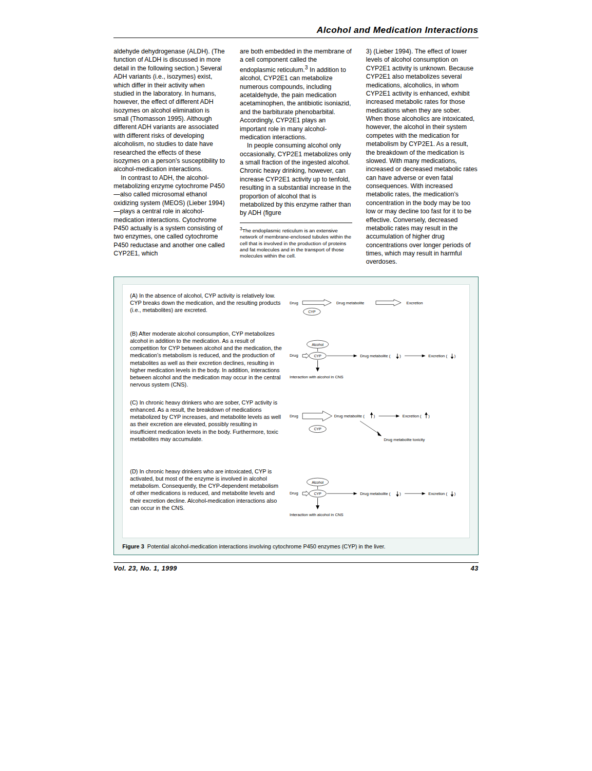Alcohol and Medication Interactions
aldehyde dehydrogenase (ALDH). (The function of ALDH is discussed in more detail in the following section.) Several ADH variants (i.e., isozymes) exist, which differ in their activity when studied in the laboratory. In humans, however, the effect of different ADH isozymes on alcohol elimination is small (Thomasson 1995). Although different ADH variants are associated with different risks of developing alcoholism, no studies to date have researched the effects of these isozymes on a person’s susceptibility to alcohol-medication interactions.
In contrast to ADH, the alcohol-metabolizing enzyme cytochrome P450—also called microsomal ethanol oxidizing system (MEOS) (Lieber 1994)—plays a central role in alcohol-medication interactions. Cytochrome P450 actually is a system consisting of two enzymes, one called cytochrome P450 reductase and another one called CYP2E1, which
are both embedded in the membrane of a cell component called the endoplasmic reticulum.3 In addition to alcohol, CYP2E1 can metabolize numerous compounds, including acetaldehyde, the pain medication acetaminophen, the antibiotic isoniazid, and the barbiturate phenobarbital. Accordingly, CYP2E1 plays an important role in many alcohol-medication interactions.
In people consuming alcohol only occasionally, CYP2E1 metabolizes only a small fraction of the ingested alcohol. Chronic heavy drinking, however, can increase CYP2E1 activity up to tenfold, resulting in a substantial increase in the proportion of alcohol that is metabolized by this enzyme rather than by ADH (figure
3The endoplasmic reticulum is an extensive network of membrane-enclosed tubules within the cell that is involved in the production of proteins and fat molecules and in the transport of those molecules within the cell.
3) (Lieber 1994). The effect of lower levels of alcohol consumption on CYP2E1 activity is unknown. Because CYP2E1 also metabolizes several medications, alcoholics, in whom CYP2E1 activity is enhanced, exhibit increased metabolic rates for those medications when they are sober. When those alcoholics are intoxicated, however, the alcohol in their system competes with the medication for metabolism by CYP2E1. As a result, the breakdown of the medication is slowed. With many medications, increased or decreased metabolic rates can have adverse or even fatal consequences. With increased metabolic rates, the medication’s concentration in the body may be too low or may decline too fast for it to be effective. Conversely, decreased metabolic rates may result in the accumulation of higher drug concentrations over longer periods of times, which may result in harmful overdoses.
(A) In the absence of alcohol, CYP activity is relatively low. CYP breaks down the medication, and the resulting products (i.e., metabolites) are excreted.
Drug Drug metabolite Excretion CYP
(B) After moderate alcohol consumption, CYP metabolizes alcohol in addition to the medication. As a result of competition for CYP between alcohol and the medication, the medication’s metabolism is reduced, and the production of metabolites as well as their excretion declines, resulting in higher medication levels in the body. In addition, interactions between alcohol and the medication may occur in the central nervous system (CNS).
Alcohol Drug CYP Drug metabolite ( ) Excretion ( ) Interaction with alcohol in CNS
(C) In chronic heavy drinkers who are sober, CYP activity is enhanced. As a result, the breakdown of medications metabolized by CYP increases, and metabolite levels as well as their excretion are elevated, possibly resulting in insufficient medication levels in the body. Furthermore, toxic metabolites may accumulate.
Drug Drug metabolite ( ) Excretion ( ) CYP Drug metabolite toxicity
(D) In chronic heavy drinkers who are intoxicated, CYP is activated, but most of the enzyme is involved in alcohol metabolism. Consequently, the CYP-dependent metabolism of other medications is reduced, and metabolite levels and their excretion decline. Alcohol-medication interactions also can occur in the CNS.
Alcohol Drug CYP Drug metabolite ( ) Excretion ( ) Interaction with alcohol in CNS
Figure 3 Potential alcohol-medication interactions involving cytochrome P450 enzymes (CYP) in the liver.
Vol. 23, No. 1, 1999 43